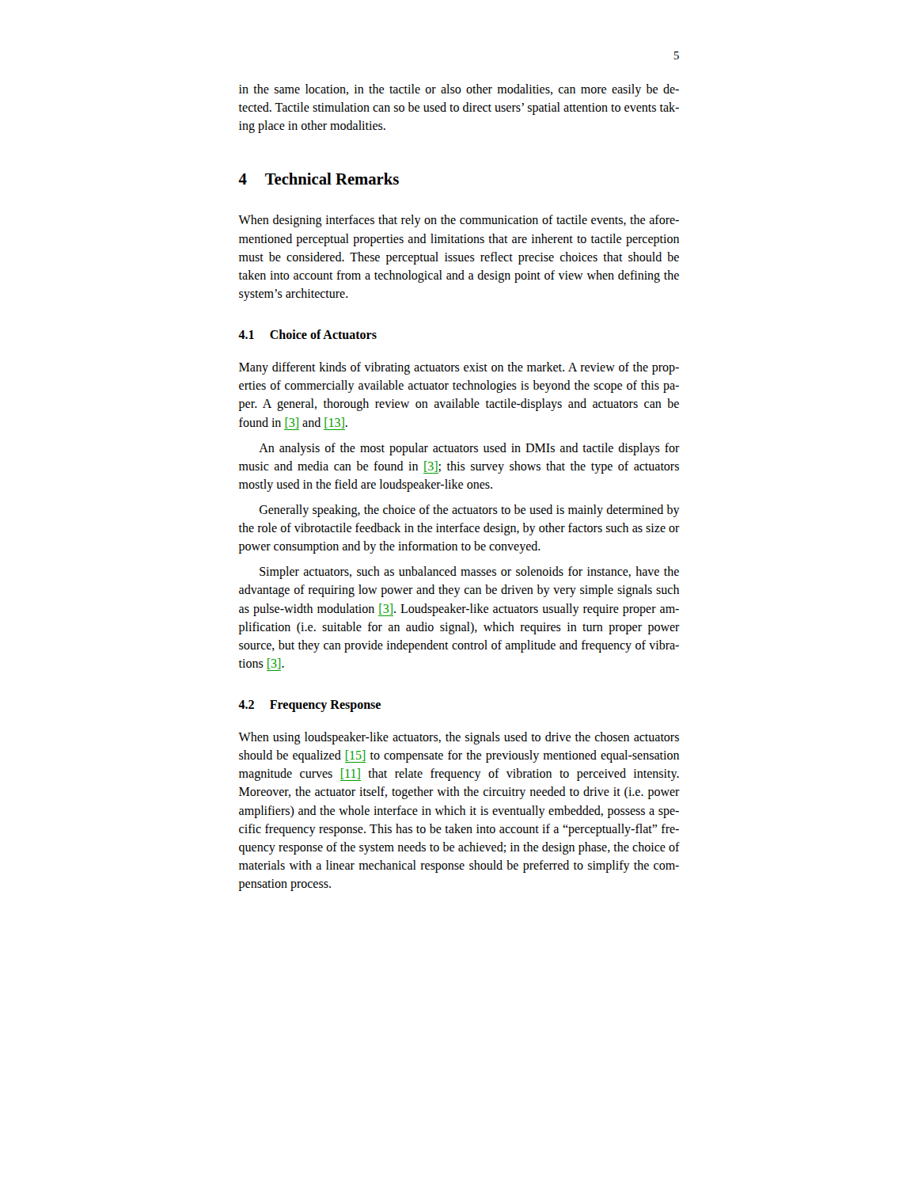5
in the same location, in the tactile or also other modalities, can more easily be detected. Tactile stimulation can so be used to direct users’ spatial attention to events taking place in other modalities.
4 Technical Remarks
When designing interfaces that rely on the communication of tactile events, the aforementioned perceptual properties and limitations that are inherent to tactile perception must be considered. These perceptual issues reflect precise choices that should be taken into account from a technological and a design point of view when defining the system’s architecture.
4.1 Choice of Actuators
Many different kinds of vibrating actuators exist on the market. A review of the properties of commercially available actuator technologies is beyond the scope of this paper. A general, thorough review on available tactile-displays and actuators can be found in [3] and [13].
An analysis of the most popular actuators used in DMIs and tactile displays for music and media can be found in [3]; this survey shows that the type of actuators mostly used in the field are loudspeaker-like ones.
Generally speaking, the choice of the actuators to be used is mainly determined by the role of vibrotactile feedback in the interface design, by other factors such as size or power consumption and by the information to be conveyed.
Simpler actuators, such as unbalanced masses or solenoids for instance, have the advantage of requiring low power and they can be driven by very simple signals such as pulse-width modulation [3]. Loudspeaker-like actuators usually require proper amplification (i.e. suitable for an audio signal), which requires in turn proper power source, but they can provide independent control of amplitude and frequency of vibrations [3].
4.2 Frequency Response
When using loudspeaker-like actuators, the signals used to drive the chosen actuators should be equalized [15] to compensate for the previously mentioned equal-sensation magnitude curves [11] that relate frequency of vibration to perceived intensity. Moreover, the actuator itself, together with the circuitry needed to drive it (i.e. power amplifiers) and the whole interface in which it is eventually embedded, possess a specific frequency response. This has to be taken into account if a “perceptually-flat” frequency response of the system needs to be achieved; in the design phase, the choice of materials with a linear mechanical response should be preferred to simplify the compensation process.